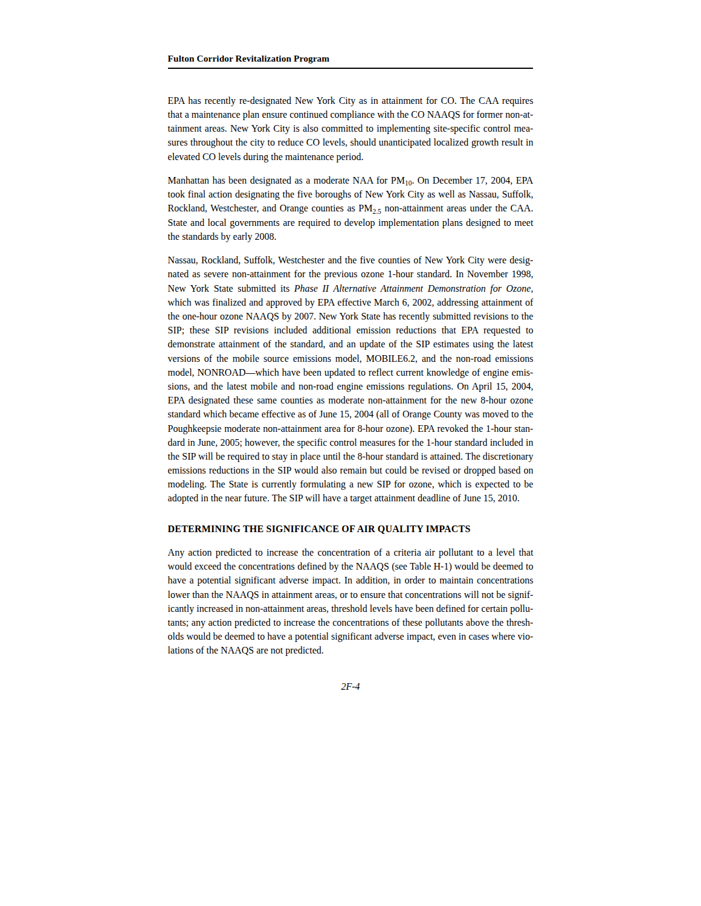Fulton Corridor Revitalization Program
EPA has recently re-designated New York City as in attainment for CO. The CAA requires that a maintenance plan ensure continued compliance with the CO NAAQS for former non-attainment areas. New York City is also committed to implementing site-specific control measures throughout the city to reduce CO levels, should unanticipated localized growth result in elevated CO levels during the maintenance period.
Manhattan has been designated as a moderate NAA for PM10. On December 17, 2004, EPA took final action designating the five boroughs of New York City as well as Nassau, Suffolk, Rockland, Westchester, and Orange counties as PM2.5 non-attainment areas under the CAA. State and local governments are required to develop implementation plans designed to meet the standards by early 2008.
Nassau, Rockland, Suffolk, Westchester and the five counties of New York City were designated as severe non-attainment for the previous ozone 1-hour standard. In November 1998, New York State submitted its Phase II Alternative Attainment Demonstration for Ozone, which was finalized and approved by EPA effective March 6, 2002, addressing attainment of the one-hour ozone NAAQS by 2007. New York State has recently submitted revisions to the SIP; these SIP revisions included additional emission reductions that EPA requested to demonstrate attainment of the standard, and an update of the SIP estimates using the latest versions of the mobile source emissions model, MOBILE6.2, and the non-road emissions model, NONROAD—which have been updated to reflect current knowledge of engine emissions, and the latest mobile and non-road engine emissions regulations. On April 15, 2004, EPA designated these same counties as moderate non-attainment for the new 8-hour ozone standard which became effective as of June 15, 2004 (all of Orange County was moved to the Poughkeepsie moderate non-attainment area for 8-hour ozone). EPA revoked the 1-hour standard in June, 2005; however, the specific control measures for the 1-hour standard included in the SIP will be required to stay in place until the 8-hour standard is attained. The discretionary emissions reductions in the SIP would also remain but could be revised or dropped based on modeling. The State is currently formulating a new SIP for ozone, which is expected to be adopted in the near future. The SIP will have a target attainment deadline of June 15, 2010.
Determining the Significance of Air Quality Impacts
Any action predicted to increase the concentration of a criteria air pollutant to a level that would exceed the concentrations defined by the NAAQS (see Table H-1) would be deemed to have a potential significant adverse impact. In addition, in order to maintain concentrations lower than the NAAQS in attainment areas, or to ensure that concentrations will not be significantly increased in non-attainment areas, threshold levels have been defined for certain pollutants; any action predicted to increase the concentrations of these pollutants above the thresholds would be deemed to have a potential significant adverse impact, even in cases where violations of the NAAQS are not predicted.
2F-4